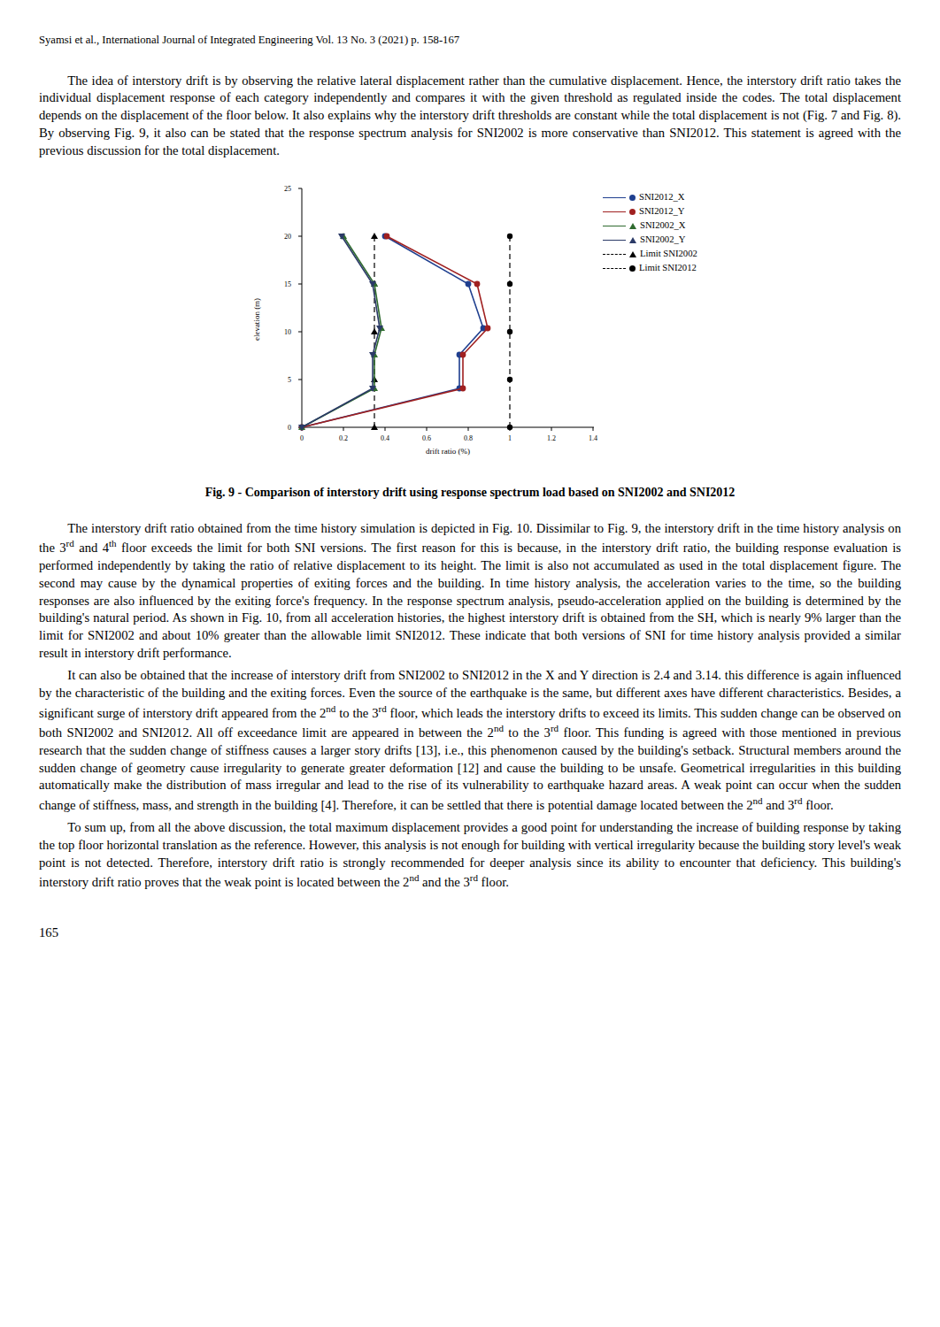Syamsi et al., International Journal of Integrated Engineering Vol. 13 No. 3 (2021) p. 158-167
The idea of interstory drift is by observing the relative lateral displacement rather than the cumulative displacement. Hence, the interstory drift ratio takes the individual displacement response of each category independently and compares it with the given threshold as regulated inside the codes. The total displacement depends on the displacement of the floor below. It also explains why the interstory drift thresholds are constant while the total displacement is not (Fig. 7 and Fig. 8). By observing Fig. 9, it also can be stated that the response spectrum analysis for SNI2002 is more conservative than SNI2012. This statement is agreed with the previous discussion for the total displacement.
0 5 10 15 20 25 0 0.2 0.4 0.6 0.8 1 1.2 1.4 drift ratio (%) elevation (m)
SNI2012_X
SNI2012_Y
SNI2002_X
SNI2002_Y
Limit SNI2002
Limit SNI2012
Fig. 9 - Comparison of interstory drift using response spectrum load based on SNI2002 and SNI2012
The interstory drift ratio obtained from the time history simulation is depicted in Fig. 10. Dissimilar to Fig. 9, the interstory drift in the time history analysis on the 3rd and 4th floor exceeds the limit for both SNI versions. The first reason for this is because, in the interstory drift ratio, the building response evaluation is performed independently by taking the ratio of relative displacement to its height. The limit is also not accumulated as used in the total displacement figure. The second may cause by the dynamical properties of exiting forces and the building. In time history analysis, the acceleration varies to the time, so the building responses are also influenced by the exiting force's frequency. In the response spectrum analysis, pseudo-acceleration applied on the building is determined by the building's natural period. As shown in Fig. 10, from all acceleration histories, the highest interstory drift is obtained from the SH, which is nearly 9% larger than the limit for SNI2002 and about 10% greater than the allowable limit SNI2012. These indicate that both versions of SNI for time history analysis provided a similar result in interstory drift performance.
It can also be obtained that the increase of interstory drift from SNI2002 to SNI2012 in the X and Y direction is 2.4 and 3.14. this difference is again influenced by the characteristic of the building and the exiting forces. Even the source of the earthquake is the same, but different axes have different characteristics. Besides, a significant surge of interstory drift appeared from the 2nd to the 3rd floor, which leads the interstory drifts to exceed its limits. This sudden change can be observed on both SNI2002 and SNI2012. All off exceedance limit are appeared in between the 2nd to the 3rd floor. This funding is agreed with those mentioned in previous research that the sudden change of stiffness causes a larger story drifts [13], i.e., this phenomenon caused by the building's setback. Structural members around the sudden change of geometry cause irregularity to generate greater deformation [12] and cause the building to be unsafe. Geometrical irregularities in this building automatically make the distribution of mass irregular and lead to the rise of its vulnerability to earthquake hazard areas. A weak point can occur when the sudden change of stiffness, mass, and strength in the building [4]. Therefore, it can be settled that there is potential damage located between the 2nd and 3rd floor.
To sum up, from all the above discussion, the total maximum displacement provides a good point for understanding the increase of building response by taking the top floor horizontal translation as the reference. However, this analysis is not enough for building with vertical irregularity because the building story level's weak point is not detected. Therefore, interstory drift ratio is strongly recommended for deeper analysis since its ability to encounter that deficiency. This building's interstory drift ratio proves that the weak point is located between the 2nd and the 3rd floor.
165